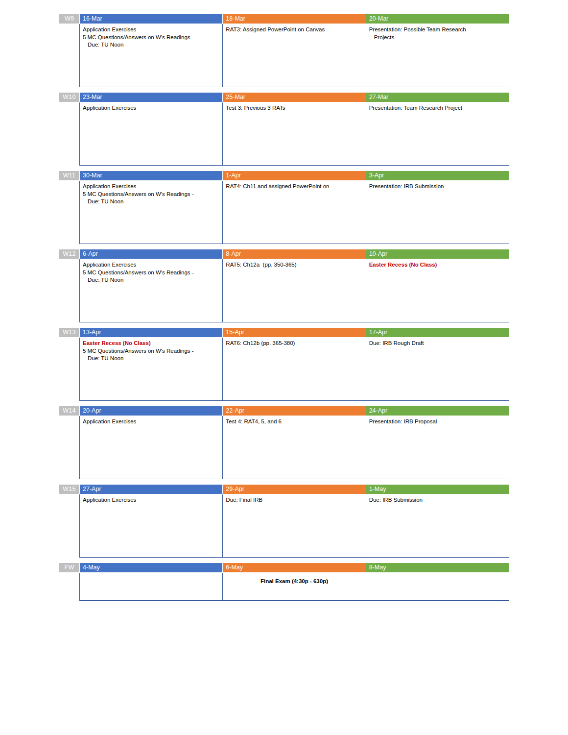| W9 | 16-Mar | 18-Mar | 20-Mar |
| | Application Exercises 5 MC Questions/Answers on W's Readings - Due: TU Noon | RAT3: Assigned PowerPoint on Canvas | Presentation: Possible Team Research Projects |
| W10 | 23-Mar | 25-Mar | 27-Mar |
| | Application Exercises | Test 3: Previous 3 RATs | Presentation: Team Research Project |
| W11 | 30-Mar | 1-Apr | 3-Apr |
| | Application Exercises 5 MC Questions/Answers on W's Readings - Due: TU Noon | RAT4: Ch11 and assigned PowerPoint on | Presentation: IRB Submission |
| W12 | 6-Apr | 8-Apr | 10-Apr |
| | Application Exercises 5 MC Questions/Answers on W's Readings - Due: TU Noon | RAT5: Ch12a (pp. 350-365) | Easter Recess (No Class) |
| W13 | 13-Apr | 15-Apr | 17-Apr |
| | Easter Recess (No Class) 5 MC Questions/Answers on W's Readings - Due: TU Noon | RAT6: Ch12b (pp. 365-380) | Due: IRB Rough Draft |
| W14 | 20-Apr | 22-Apr | 24-Apr |
| | Application Exercises | Test 4: RAT4, 5, and 6 | Presentation: IRB Proposal |
| W15 | 27-Apr | 29-Apr | 1-May |
| | Application Exercises | Due: Final IRB | Due: IRB Submission |
| FW | 4-May | 6-May | 8-May |
| | | Final Exam (4:30p - 630p) | |